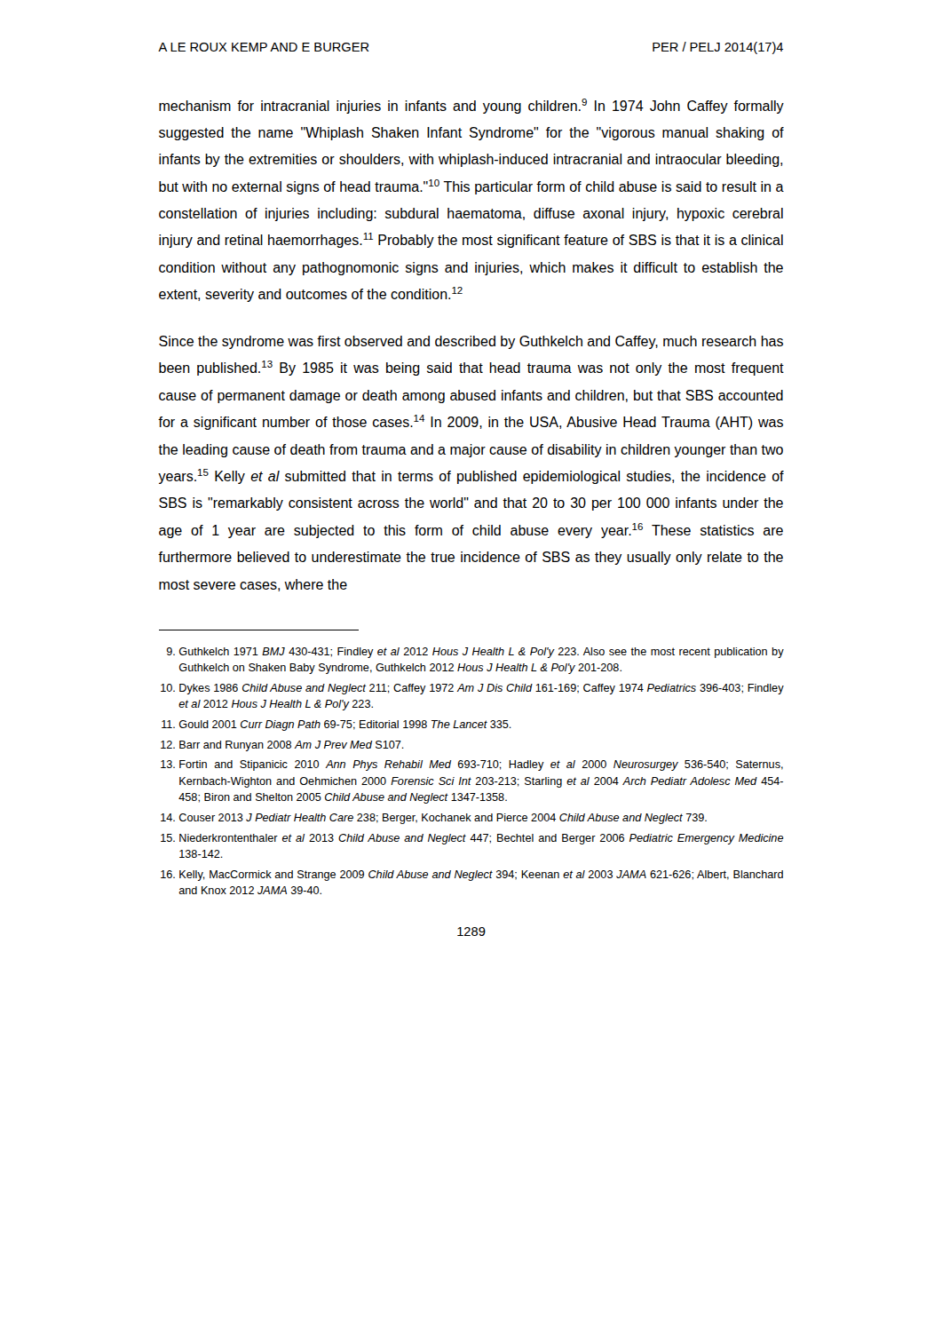A le Roux Kemp and E Burger PER / PELJ 2014(17)4
mechanism for intracranial injuries in infants and young children.9 In 1974 John Caffey formally suggested the name "Whiplash Shaken Infant Syndrome" for the "vigorous manual shaking of infants by the extremities or shoulders, with whiplash-induced intracranial and intraocular bleeding, but with no external signs of head trauma."10 This particular form of child abuse is said to result in a constellation of injuries including: subdural haematoma, diffuse axonal injury, hypoxic cerebral injury and retinal haemorrhages.11 Probably the most significant feature of SBS is that it is a clinical condition without any pathognomonic signs and injuries, which makes it difficult to establish the extent, severity and outcomes of the condition.12
Since the syndrome was first observed and described by Guthkelch and Caffey, much research has been published.13 By 1985 it was being said that head trauma was not only the most frequent cause of permanent damage or death among abused infants and children, but that SBS accounted for a significant number of those cases.14 In 2009, in the USA, Abusive Head Trauma (AHT) was the leading cause of death from trauma and a major cause of disability in children younger than two years.15 Kelly et al submitted that in terms of published epidemiological studies, the incidence of SBS is "remarkably consistent across the world" and that 20 to 30 per 100 000 infants under the age of 1 year are subjected to this form of child abuse every year.16 These statistics are furthermore believed to underestimate the true incidence of SBS as they usually only relate to the most severe cases, where the
Guthkelch 1971 BMJ 430-431; Findley et al 2012 Hous J Health L & Pol'y 223. Also see the most recent publication by Guthkelch on Shaken Baby Syndrome, Guthkelch 2012 Hous J Health L & Pol'y 201-208.
Dykes 1986 Child Abuse and Neglect 211; Caffey 1972 Am J Dis Child 161-169; Caffey 1974 Pediatrics 396-403; Findley et al 2012 Hous J Health L & Pol'y 223.
Gould 2001 Curr Diagn Path 69-75; Editorial 1998 The Lancet 335.
Barr and Runyan 2008 Am J Prev Med S107.
Fortin and Stipanicic 2010 Ann Phys Rehabil Med 693-710; Hadley et al 2000 Neurosurgey 536-540; Saternus, Kernbach-Wighton and Oehmichen 2000 Forensic Sci Int 203-213; Starling et al 2004 Arch Pediatr Adolesc Med 454-458; Biron and Shelton 2005 Child Abuse and Neglect 1347-1358.
Couser 2013 J Pediatr Health Care 238; Berger, Kochanek and Pierce 2004 Child Abuse and Neglect 739.
Niederkrontenthaler et al 2013 Child Abuse and Neglect 447; Bechtel and Berger 2006 Pediatric Emergency Medicine 138-142.
Kelly, MacCormick and Strange 2009 Child Abuse and Neglect 394; Keenan et al 2003 JAMA 621-626; Albert, Blanchard and Knox 2012 JAMA 39-40.
1289